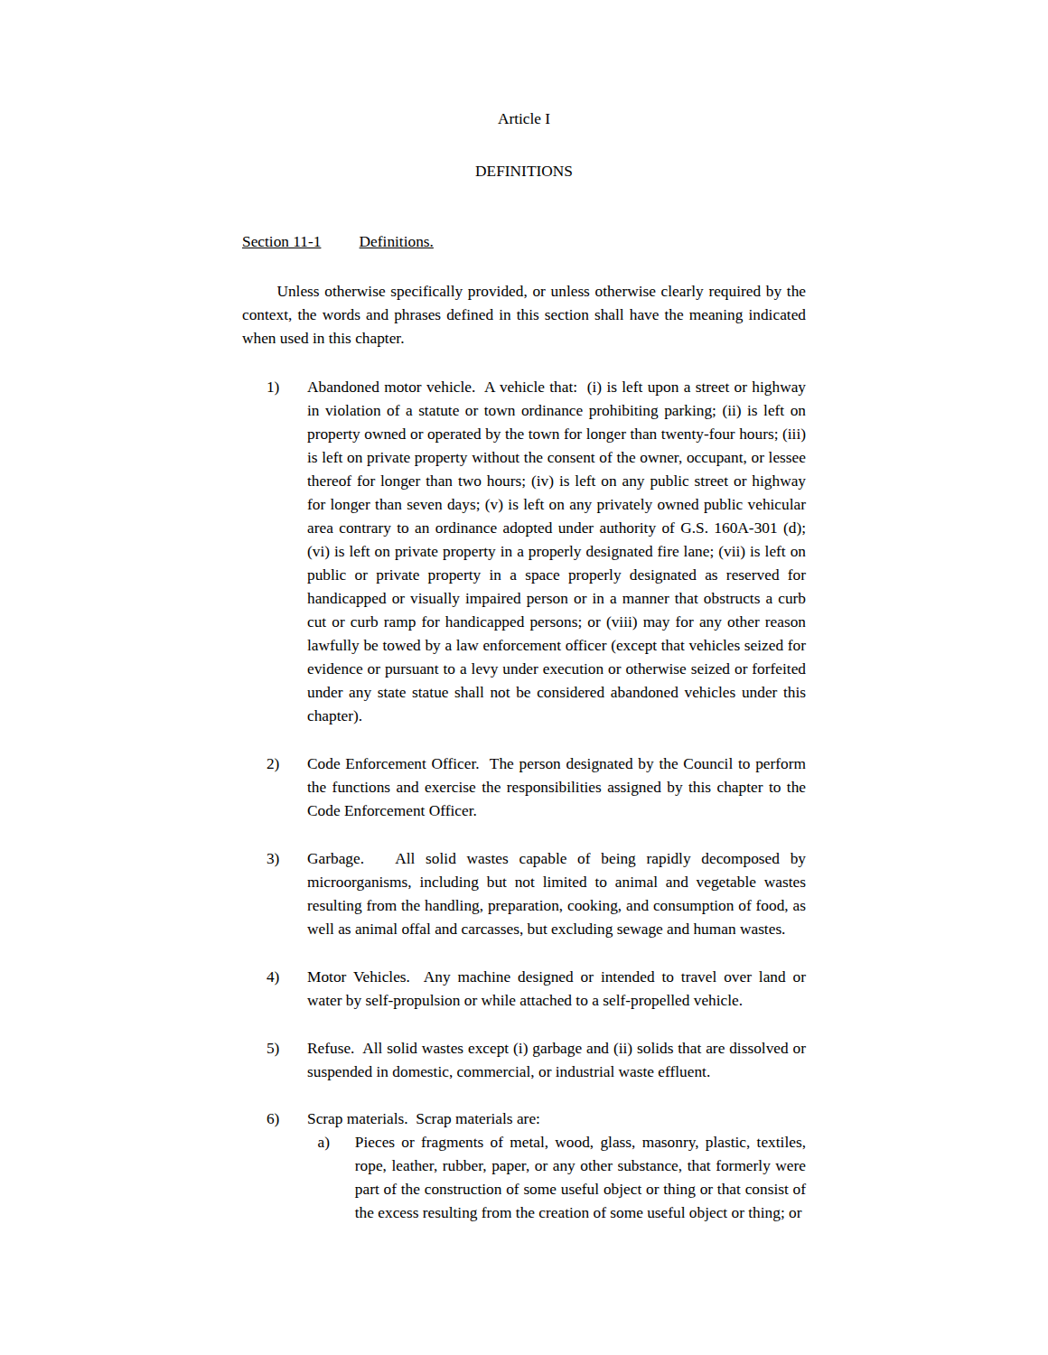Article I
DEFINITIONS
Section 11-1 Definitions.
Unless otherwise specifically provided, or unless otherwise clearly required by the context, the words and phrases defined in this section shall have the meaning indicated when used in this chapter.
1) Abandoned motor vehicle. A vehicle that: (i) is left upon a street or highway in violation of a statute or town ordinance prohibiting parking; (ii) is left on property owned or operated by the town for longer than twenty-four hours; (iii) is left on private property without the consent of the owner, occupant, or lessee thereof for longer than two hours; (iv) is left on any public street or highway for longer than seven days; (v) is left on any privately owned public vehicular area contrary to an ordinance adopted under authority of G.S. 160A-301 (d); (vi) is left on private property in a properly designated fire lane; (vii) is left on public or private property in a space properly designated as reserved for handicapped or visually impaired person or in a manner that obstructs a curb cut or curb ramp for handicapped persons; or (viii) may for any other reason lawfully be towed by a law enforcement officer (except that vehicles seized for evidence or pursuant to a levy under execution or otherwise seized or forfeited under any state statue shall not be considered abandoned vehicles under this chapter).
2) Code Enforcement Officer. The person designated by the Council to perform the functions and exercise the responsibilities assigned by this chapter to the Code Enforcement Officer.
3) Garbage. All solid wastes capable of being rapidly decomposed by microorganisms, including but not limited to animal and vegetable wastes resulting from the handling, preparation, cooking, and consumption of food, as well as animal offal and carcasses, but excluding sewage and human wastes.
4) Motor Vehicles. Any machine designed or intended to travel over land or water by self-propulsion or while attached to a self-propelled vehicle.
5) Refuse. All solid wastes except (i) garbage and (ii) solids that are dissolved or suspended in domestic, commercial, or industrial waste effluent.
6) Scrap materials. Scrap materials are:
a) Pieces or fragments of metal, wood, glass, masonry, plastic, textiles, rope, leather, rubber, paper, or any other substance, that formerly were part of the construction of some useful object or thing or that consist of the excess resulting from the creation of some useful object or thing; or